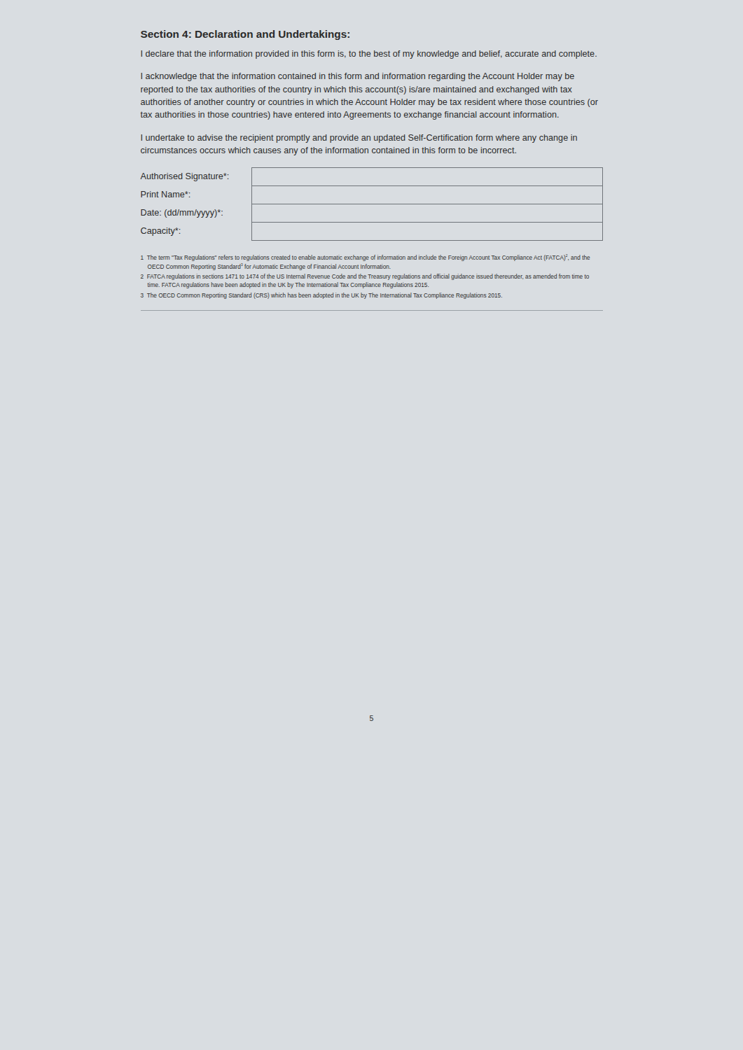Section 4: Declaration and Undertakings:
I declare that the information provided in this form is, to the best of my knowledge and belief, accurate and complete.
I acknowledge that the information contained in this form and information regarding the Account Holder may be reported to the tax authorities of the country in which this account(s) is/are maintained and exchanged with tax authorities of another country or countries in which the Account Holder may be tax resident where those countries (or tax authorities in those countries) have entered into Agreements to exchange financial account information.
I undertake to advise the recipient promptly and provide an updated Self-Certification form where any change in circumstances occurs which causes any of the information contained in this form to be incorrect.
| Authorised Signature*: | |
| Print Name*: | |
| Date: (dd/mm/yyyy)*: | |
| Capacity*: | |
1 The term "Tax Regulations" refers to regulations created to enable automatic exchange of information and include the Foreign Account Tax Compliance Act (FATCA)2, and the OECD Common Reporting Standard3 for Automatic Exchange of Financial Account Information.
2 FATCA regulations in sections 1471 to 1474 of the US Internal Revenue Code and the Treasury regulations and official guidance issued thereunder, as amended from time to time. FATCA regulations have been adopted in the UK by The International Tax Compliance Regulations 2015.
3 The OECD Common Reporting Standard (CRS) which has been adopted in the UK by The International Tax Compliance Regulations 2015.
5